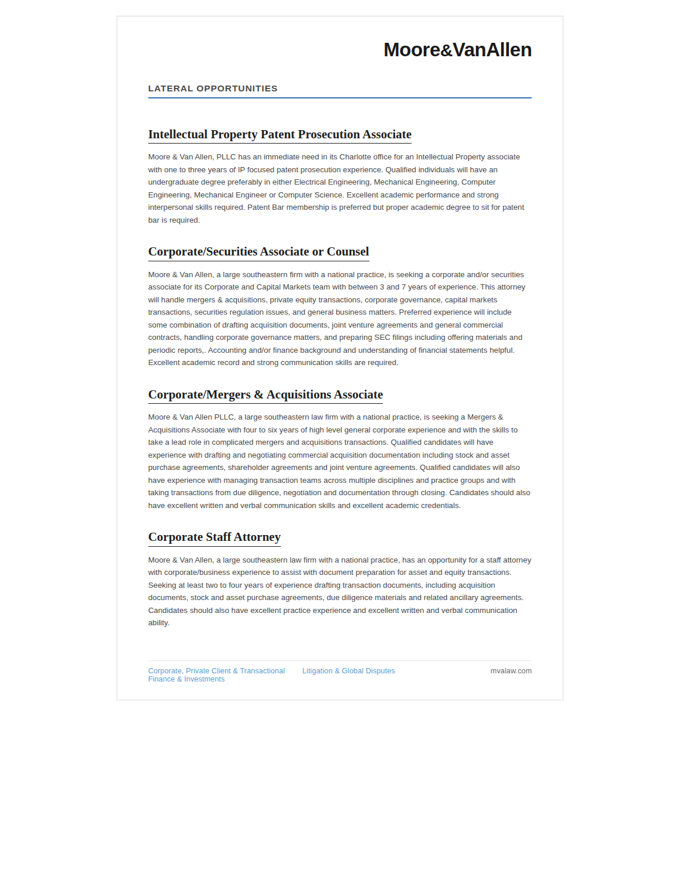Moore&VanAllen
Lateral Opportunities
Intellectual Property Patent Prosecution Associate
Moore & Van Allen, PLLC has an immediate need in its Charlotte office for an Intellectual Property associate with one to three years of IP focused patent prosecution experience. Qualified individuals will have an undergraduate degree preferably in either Electrical Engineering, Mechanical Engineering, Computer Engineering, Mechanical Engineer or Computer Science. Excellent academic performance and strong interpersonal skills required. Patent Bar membership is preferred but proper academic degree to sit for patent bar is required.
Corporate/Securities Associate or Counsel
Moore & Van Allen, a large southeastern firm with a national practice, is seeking a corporate and/or securities associate for its Corporate and Capital Markets team with between 3 and 7 years of experience. This attorney will handle mergers & acquisitions, private equity transactions, corporate governance, capital markets transactions, securities regulation issues, and general business matters. Preferred experience will include some combination of drafting acquisition documents, joint venture agreements and general commercial contracts, handling corporate governance matters, and preparing SEC filings including offering materials and periodic reports,. Accounting and/or finance background and understanding of financial statements helpful. Excellent academic record and strong communication skills are required.
Corporate/Mergers & Acquisitions Associate
Moore & Van Allen PLLC, a large southeastern law firm with a national practice, is seeking a Mergers & Acquisitions Associate with four to six years of high level general corporate experience and with the skills to take a lead role in complicated mergers and acquisitions transactions. Qualified candidates will have experience with drafting and negotiating commercial acquisition documentation including stock and asset purchase agreements, shareholder agreements and joint venture agreements. Qualified candidates will also have experience with managing transaction teams across multiple disciplines and practice groups and with taking transactions from due diligence, negotiation and documentation through closing. Candidates should also have excellent written and verbal communication skills and excellent academic credentials.
Corporate Staff Attorney
Moore & Van Allen, a large southeastern law firm with a national practice, has an opportunity for a staff attorney with corporate/business experience to assist with document preparation for asset and equity transactions. Seeking at least two to four years of experience drafting transaction documents, including acquisition documents, stock and asset purchase agreements, due diligence materials and related ancillary agreements. Candidates should also have excellent practice experience and excellent written and verbal communication ability.
Corporate, Private Client & Transactional Litigation & Global Disputes Finance & Investments
mvalaw.com